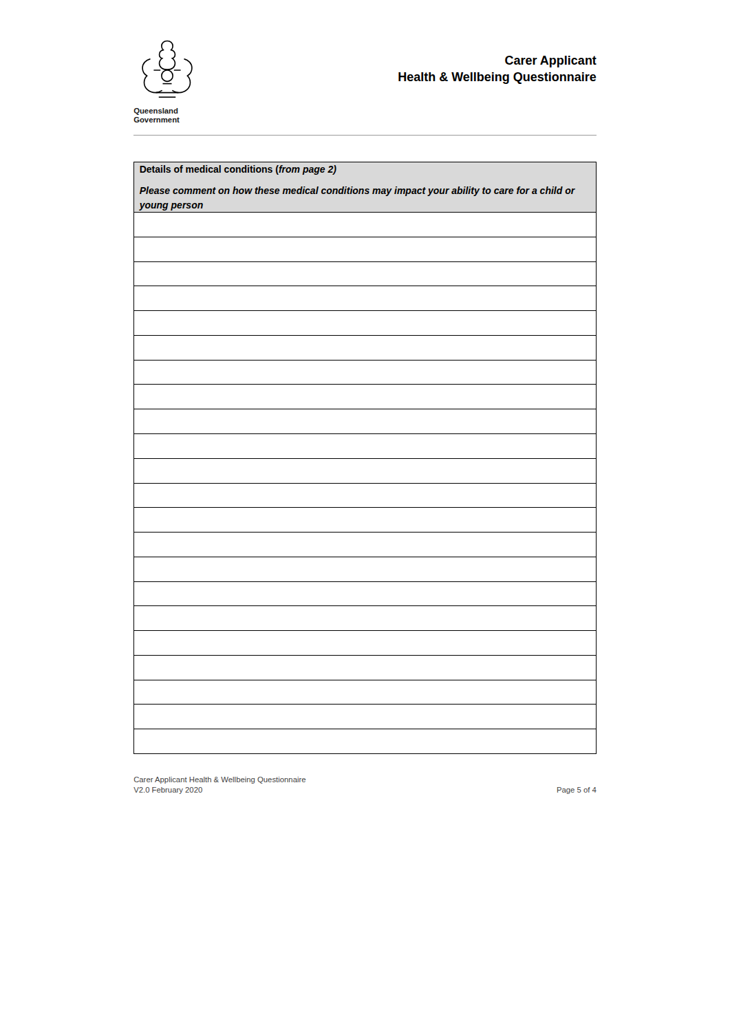Queensland
Government
Carer Applicant
Health & Wellbeing Questionnaire
| Details of medical conditions ( from page 2) Please comment on how these medical conditions may impact your ability to care for a child or young person |
Carer Applicant Health & Wellbeing Questionnaire
V2.0 February 2020
Page 5 of 4